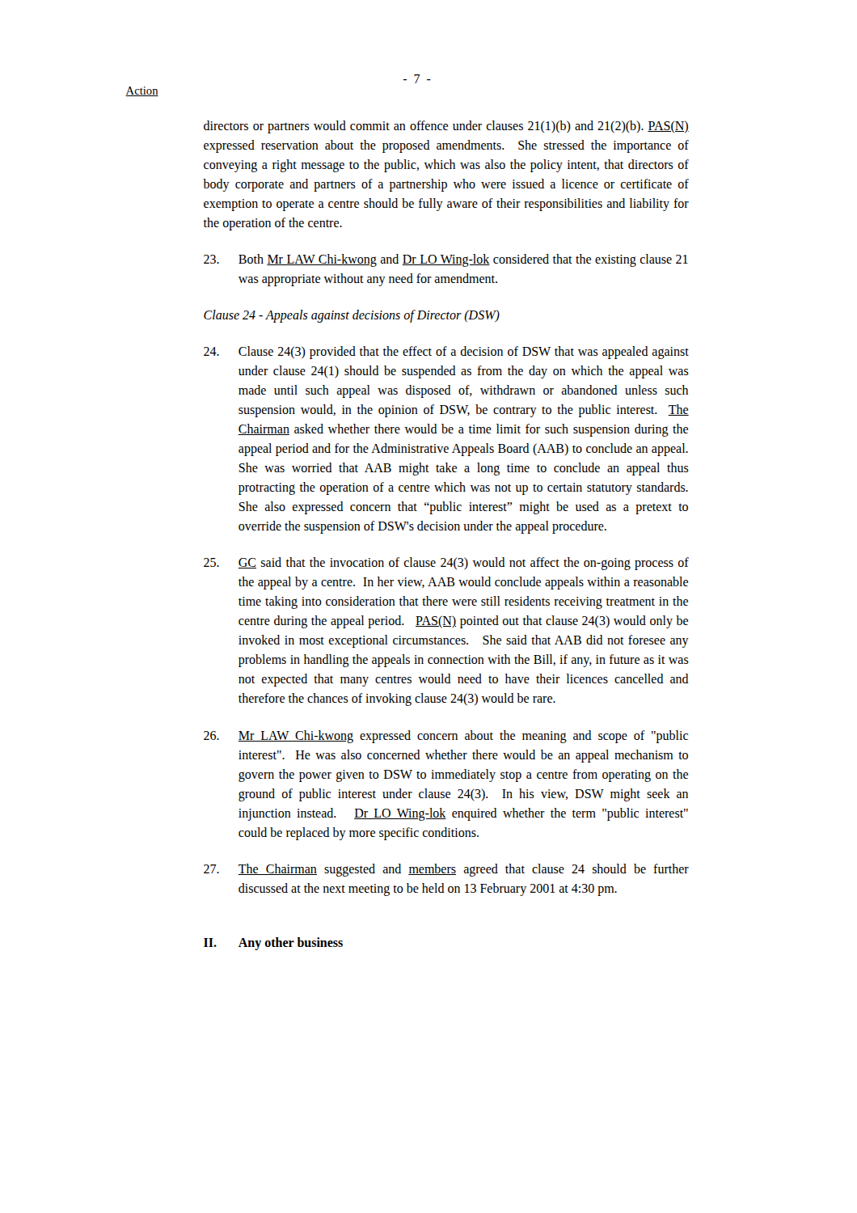Action
- 7 -
directors or partners would commit an offence under clauses 21(1)(b) and 21(2)(b). PAS(N) expressed reservation about the proposed amendments. She stressed the importance of conveying a right message to the public, which was also the policy intent, that directors of body corporate and partners of a partnership who were issued a licence or certificate of exemption to operate a centre should be fully aware of their responsibilities and liability for the operation of the centre.
23.
Both Mr LAW Chi-kwong and Dr LO Wing-lok considered that the existing clause 21 was appropriate without any need for amendment.
Clause 24 - Appeals against decisions of Director (DSW)
24.
Clause 24(3) provided that the effect of a decision of DSW that was appealed against under clause 24(1) should be suspended as from the day on which the appeal was made until such appeal was disposed of, withdrawn or abandoned unless such suspension would, in the opinion of DSW, be contrary to the public interest. The Chairman asked whether there would be a time limit for such suspension during the appeal period and for the Administrative Appeals Board (AAB) to conclude an appeal. She was worried that AAB might take a long time to conclude an appeal thus protracting the operation of a centre which was not up to certain statutory standards. She also expressed concern that “public interest” might be used as a pretext to override the suspension of DSW's decision under the appeal procedure.
25.
GC said that the invocation of clause 24(3) would not affect the on-going process of the appeal by a centre. In her view, AAB would conclude appeals within a reasonable time taking into consideration that there were still residents receiving treatment in the centre during the appeal period. PAS(N) pointed out that clause 24(3) would only be invoked in most exceptional circumstances. She said that AAB did not foresee any problems in handling the appeals in connection with the Bill, if any, in future as it was not expected that many centres would need to have their licences cancelled and therefore the chances of invoking clause 24(3) would be rare.
26.
Mr LAW Chi-kwong expressed concern about the meaning and scope of "public interest". He was also concerned whether there would be an appeal mechanism to govern the power given to DSW to immediately stop a centre from operating on the ground of public interest under clause 24(3). In his view, DSW might seek an injunction instead. Dr LO Wing-lok enquired whether the term "public interest" could be replaced by more specific conditions.
27.
The Chairman suggested and members agreed that clause 24 should be further discussed at the next meeting to be held on 13 February 2001 at 4:30 pm.
II.
Any other business